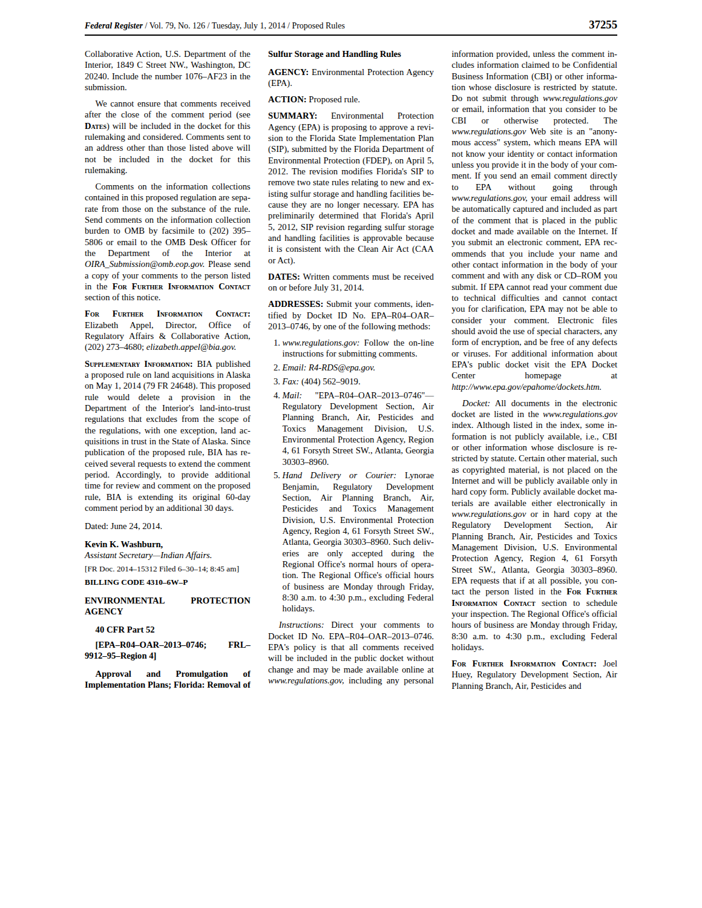Federal Register / Vol. 79, No. 126 / Tuesday, July 1, 2014 / Proposed Rules
37255
Collaborative Action, U.S. Department of the Interior, 1849 C Street NW., Washington, DC 20240. Include the number 1076–AF23 in the submission.
We cannot ensure that comments received after the close of the comment period (see Dates) will be included in the docket for this rulemaking and considered. Comments sent to an address other than those listed above will not be included in the docket for this rulemaking.
Comments on the information collections contained in this proposed regulation are separate from those on the substance of the rule. Send comments on the information collection burden to OMB by facsimile to (202) 395–5806 or email to the OMB Desk Officer for the Department of the Interior at OIRA_Submission@omb.eop.gov. Please send a copy of your comments to the person listed in the For Further Information Contact section of this notice.
For Further Information Contact: Elizabeth Appel, Director, Office of Regulatory Affairs & Collaborative Action, (202) 273–4680; elizabeth.appel@bia.gov.
Supplementary Information: BIA published a proposed rule on land acquisitions in Alaska on May 1, 2014 (79 FR 24648). This proposed rule would delete a provision in the Department of the Interior's land-into-trust regulations that excludes from the scope of the regulations, with one exception, land acquisitions in trust in the State of Alaska. Since publication of the proposed rule, BIA has received several requests to extend the comment period. Accordingly, to provide additional time for review and comment on the proposed rule, BIA is extending its original 60-day comment period by an additional 30 days.
Dated: June 24, 2014.
Kevin K. Washburn,
Assistant Secretary—Indian Affairs.
[FR Doc. 2014–15312 Filed 6–30–14; 8:45 am]
BILLING CODE 4310–6W–P
Environmental Protection Agency
40 CFR Part 52
[EPA–R04–OAR–2013–0746; FRL–9912–95–Region 4]
Approval and Promulgation of Implementation Plans; Florida: Removal of Sulfur Storage and Handling Rules
AGENCY: Environmental Protection Agency (EPA).
ACTION: Proposed rule.
SUMMARY: Environmental Protection Agency (EPA) is proposing to approve a revision to the Florida State Implementation Plan (SIP), submitted by the Florida Department of Environmental Protection (FDEP), on April 5, 2012. The revision modifies Florida's SIP to remove two state rules relating to new and existing sulfur storage and handling facilities because they are no longer necessary. EPA has preliminarily determined that Florida's April 5, 2012, SIP revision regarding sulfur storage and handling facilities is approvable because it is consistent with the Clean Air Act (CAA or Act).
DATES: Written comments must be received on or before July 31, 2014.
ADDRESSES: Submit your comments, identified by Docket ID No. EPA–R04–OAR–2013–0746, by one of the following methods:
www.regulations.gov: Follow the on-line instructions for submitting comments.
Email: R4-RDS@epa.gov.
Fax: (404) 562–9019.
Mail: "EPA–R04–OAR–2013–0746"—Regulatory Development Section, Air Planning Branch, Air, Pesticides and Toxics Management Division, U.S. Environmental Protection Agency, Region 4, 61 Forsyth Street SW., Atlanta, Georgia 30303–8960.
Hand Delivery or Courier: Lynorae Benjamin, Regulatory Development Section, Air Planning Branch, Air, Pesticides and Toxics Management Division, U.S. Environmental Protection Agency, Region 4, 61 Forsyth Street SW., Atlanta, Georgia 30303–8960. Such deliveries are only accepted during the Regional Office's normal hours of operation. The Regional Office's official hours of business are Monday through Friday, 8:30 a.m. to 4:30 p.m., excluding Federal holidays.
Instructions: Direct your comments to Docket ID No. EPA–R04–OAR–2013–0746. EPA's policy is that all comments received will be included in the public docket without change and may be made available online at www.regulations.gov, including any personal information provided, unless the comment includes information claimed to be Confidential Business Information (CBI) or other information whose disclosure is restricted by statute. Do not submit through www.regulations.gov or email, information that you consider to be CBI or otherwise protected. The www.regulations.gov Web site is an "anonymous access" system, which means EPA will not know your identity or contact information unless you provide it in the body of your comment. If you send an email comment directly to EPA without going through www.regulations.gov, your email address will be automatically captured and included as part of the comment that is placed in the public docket and made available on the Internet. If you submit an electronic comment, EPA recommends that you include your name and other contact information in the body of your comment and with any disk or CD–ROM you submit. If EPA cannot read your comment due to technical difficulties and cannot contact you for clarification, EPA may not be able to consider your comment. Electronic files should avoid the use of special characters, any form of encryption, and be free of any defects or viruses. For additional information about EPA's public docket visit the EPA Docket Center homepage at http://www.epa.gov/epahome/dockets.htm.
Docket: All documents in the electronic docket are listed in the www.regulations.gov index. Although listed in the index, some information is not publicly available, i.e., CBI or other information whose disclosure is restricted by statute. Certain other material, such as copyrighted material, is not placed on the Internet and will be publicly available only in hard copy form. Publicly available docket materials are available either electronically in www.regulations.gov or in hard copy at the Regulatory Development Section, Air Planning Branch, Air, Pesticides and Toxics Management Division, U.S. Environmental Protection Agency, Region 4, 61 Forsyth Street SW., Atlanta, Georgia 30303–8960. EPA requests that if at all possible, you contact the person listed in the For Further Information Contact section to schedule your inspection. The Regional Office's official hours of business are Monday through Friday, 8:30 a.m. to 4:30 p.m., excluding Federal holidays.
For Further Information Contact: Joel Huey, Regulatory Development Section, Air Planning Branch, Air, Pesticides and